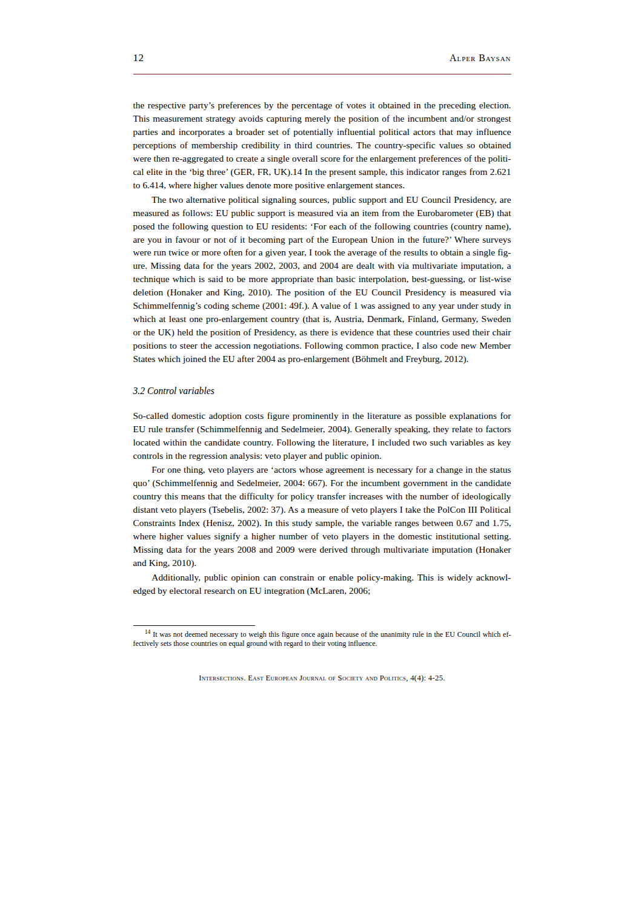12 Alper Baysan
the respective party’s preferences by the percentage of votes it obtained in the preceding election. This measurement strategy avoids capturing merely the position of the incumbent and/or strongest parties and incorporates a broader set of potentially influential political actors that may influence perceptions of membership credibility in third countries. The country-specific values so obtained were then re-aggregated to create a single overall score for the enlargement preferences of the political elite in the ‘big three’ (GER, FR, UK).14 In the present sample, this indicator ranges from 2.621 to 6.414, where higher values denote more positive enlargement stances.
The two alternative political signaling sources, public support and EU Council Presidency, are measured as follows: EU public support is measured via an item from the Eurobarometer (EB) that posed the following question to EU residents: ‘For each of the following countries (country name), are you in favour or not of it becoming part of the European Union in the future?’ Where surveys were run twice or more often for a given year, I took the average of the results to obtain a single figure. Missing data for the years 2002, 2003, and 2004 are dealt with via multivariate imputation, a technique which is said to be more appropriate than basic interpolation, best-guessing, or list-wise deletion (Honaker and King, 2010). The position of the EU Council Presidency is measured via Schimmelfennig’s coding scheme (2001: 49f.). A value of 1 was assigned to any year under study in which at least one pro-enlargement country (that is, Austria, Denmark, Finland, Germany, Sweden or the UK) held the position of Presidency, as there is evidence that these countries used their chair positions to steer the accession negotiations. Following common practice, I also code new Member States which joined the EU after 2004 as pro-enlargement (Böhmelt and Freyburg, 2012).
3.2 Control variables
So-called domestic adoption costs figure prominently in the literature as possible explanations for EU rule transfer (Schimmelfennig and Sedelmeier, 2004). Generally speaking, they relate to factors located within the candidate country. Following the literature, I included two such variables as key controls in the regression analysis: veto player and public opinion.
For one thing, veto players are ‘actors whose agreement is necessary for a change in the status quo’ (Schimmelfennig and Sedelmeier, 2004: 667). For the incumbent government in the candidate country this means that the difficulty for policy transfer increases with the number of ideologically distant veto players (Tsebelis, 2002: 37). As a measure of veto players I take the PolCon III Political Constraints Index (Henisz, 2002). In this study sample, the variable ranges between 0.67 and 1.75, where higher values signify a higher number of veto players in the domestic institutional setting. Missing data for the years 2008 and 2009 were derived through multivariate imputation (Honaker and King, 2010).
Additionally, public opinion can constrain or enable policy-making. This is widely acknowledged by electoral research on EU integration (McLaren, 2006;
14 It was not deemed necessary to weigh this figure once again because of the unanimity rule in the EU Council which effectively sets those countries on equal ground with regard to their voting influence.
Intersections. East European Journal of Society and Politics, 4(4): 4-25.